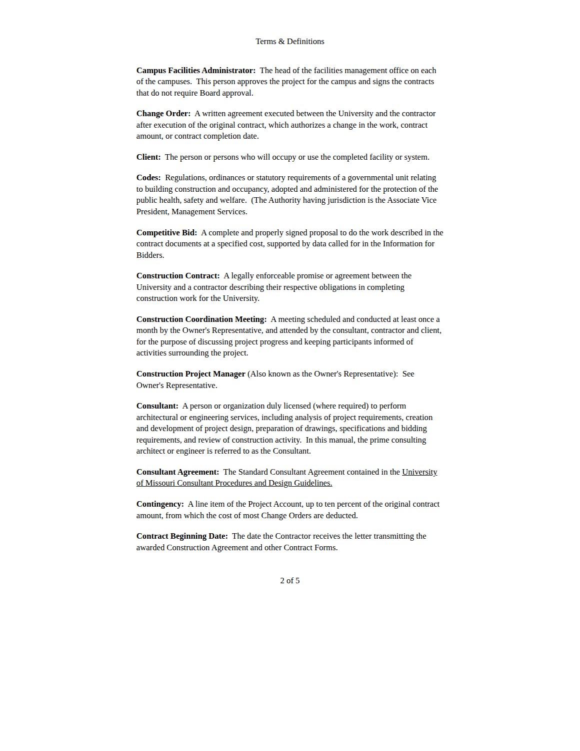Terms & Definitions
Campus Facilities Administrator: The head of the facilities management office on each of the campuses. This person approves the project for the campus and signs the contracts that do not require Board approval.
Change Order: A written agreement executed between the University and the contractor after execution of the original contract, which authorizes a change in the work, contract amount, or contract completion date.
Client: The person or persons who will occupy or use the completed facility or system.
Codes: Regulations, ordinances or statutory requirements of a governmental unit relating to building construction and occupancy, adopted and administered for the protection of the public health, safety and welfare. (The Authority having jurisdiction is the Associate Vice President, Management Services.
Competitive Bid: A complete and properly signed proposal to do the work described in the contract documents at a specified cost, supported by data called for in the Information for Bidders.
Construction Contract: A legally enforceable promise or agreement between the University and a contractor describing their respective obligations in completing construction work for the University.
Construction Coordination Meeting: A meeting scheduled and conducted at least once a month by the Owner's Representative, and attended by the consultant, contractor and client, for the purpose of discussing project progress and keeping participants informed of activities surrounding the project.
Construction Project Manager (Also known as the Owner's Representative): See Owner's Representative.
Consultant: A person or organization duly licensed (where required) to perform architectural or engineering services, including analysis of project requirements, creation and development of project design, preparation of drawings, specifications and bidding requirements, and review of construction activity. In this manual, the prime consulting architect or engineer is referred to as the Consultant.
Consultant Agreement: The Standard Consultant Agreement contained in the University of Missouri Consultant Procedures and Design Guidelines.
Contingency: A line item of the Project Account, up to ten percent of the original contract amount, from which the cost of most Change Orders are deducted.
Contract Beginning Date: The date the Contractor receives the letter transmitting the awarded Construction Agreement and other Contract Forms.
2 of 5